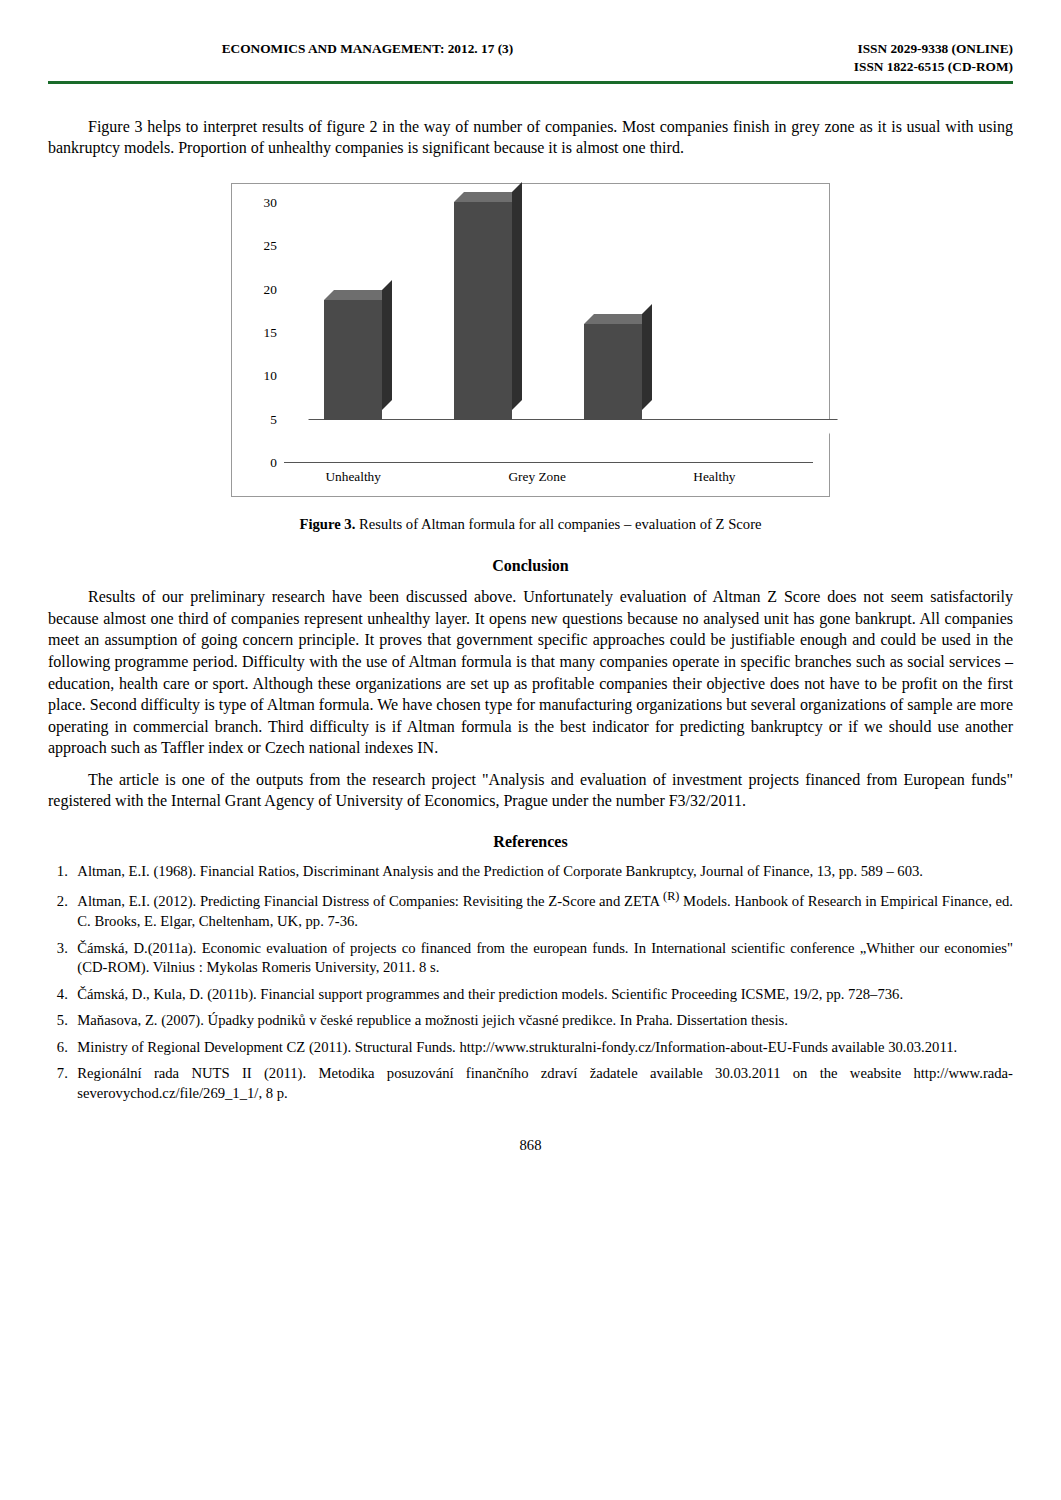ECONOMICS AND MANAGEMENT: 2012. 17 (3)
ISSN 2029-9338 (ONLINE)
ISSN 1822-6515 (CD-ROM)
Figure 3 helps to interpret results of figure 2 in the way of number of companies. Most companies finish in grey zone as it is usual with using bankruptcy models. Proportion of unhealthy companies is significant because it is almost one third.
30 25 20 15 10 5 0
Unhealthy Grey Zone Healthy
Figure 3. Results of Altman formula for all companies – evaluation of Z Score
Conclusion
Results of our preliminary research have been discussed above. Unfortunately evaluation of Altman Z Score does not seem satisfactorily because almost one third of companies represent unhealthy layer. It opens new questions because no analysed unit has gone bankrupt. All companies meet an assumption of going concern principle. It proves that government specific approaches could be justifiable enough and could be used in the following programme period. Difficulty with the use of Altman formula is that many companies operate in specific branches such as social services – education, health care or sport. Although these organizations are set up as profitable companies their objective does not have to be profit on the first place. Second difficulty is type of Altman formula. We have chosen type for manufacturing organizations but several organizations of sample are more operating in commercial branch. Third difficulty is if Altman formula is the best indicator for predicting bankruptcy or if we should use another approach such as Taffler index or Czech national indexes IN.
The article is one of the outputs from the research project "Analysis and evaluation of investment projects financed from European funds" registered with the Internal Grant Agency of University of Economics, Prague under the number F3/32/2011.
References
Altman, E.I. (1968). Financial Ratios, Discriminant Analysis and the Prediction of Corporate Bankruptcy, Journal of Finance, 13, pp. 589 – 603.
Altman, E.I. (2012). Predicting Financial Distress of Companies: Revisiting the Z-Score and ZETA (R) Models. Hanbook of Research in Empirical Finance, ed. C. Brooks, E. Elgar, Cheltenham, UK, pp. 7-36.
Čámská, D.(2011a). Economic evaluation of projects co financed from the european funds. In International scientific conference „Whither our economies" (CD-ROM). Vilnius : Mykolas Romeris University, 2011. 8 s.
Čámská, D., Kula, D. (2011b). Financial support programmes and their prediction models. Scientific Proceeding ICSME, 19/2, pp. 728–736.
Maňasova, Z. (2007). Úpadky podniků v české republice a možnosti jejich včasné predikce. In Praha. Dissertation thesis.
Ministry of Regional Development CZ (2011). Structural Funds. http://www.strukturalni-fondy.cz/Information-about-EU-Funds available 30.03.2011.
Regionální rada NUTS II (2011). Metodika posuzování finančního zdraví žadatele available 30.03.2011 on the weabsite http://www.rada-severovychod.cz/file/269_1_1/, 8 p.
868